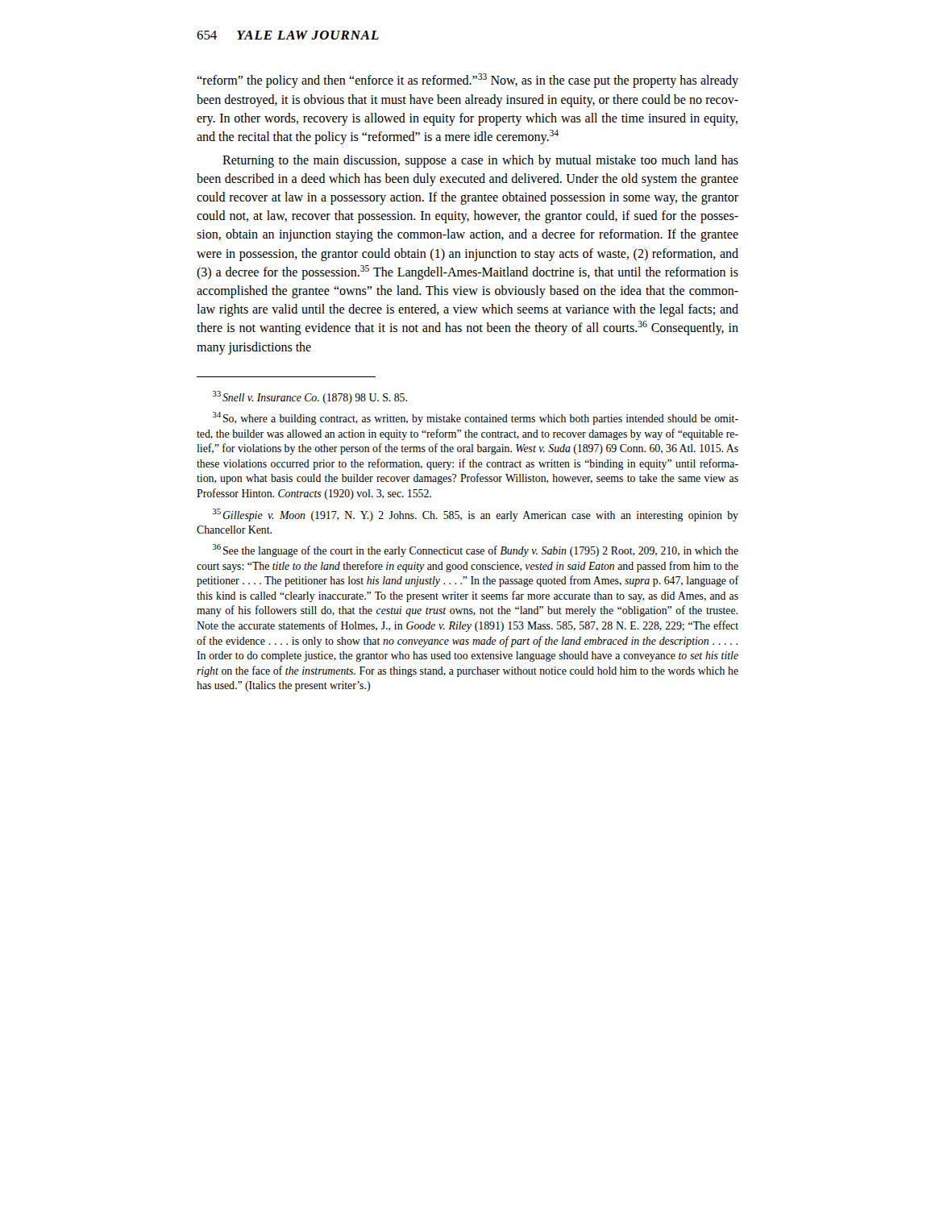654
YALE LAW JOURNAL
“reform” the policy and then “enforce it as reformed.”33 Now, as in the case put the property has already been destroyed, it is obvious that it must have been already insured in equity, or there could be no recovery. In other words, recovery is allowed in equity for property which was all the time insured in equity, and the recital that the policy is “reformed” is a mere idle ceremony.34
Returning to the main discussion, suppose a case in which by mutual mistake too much land has been described in a deed which has been duly executed and delivered. Under the old system the grantee could recover at law in a possessory action. If the grantee obtained possession in some way, the grantor could not, at law, recover that possession. In equity, however, the grantor could, if sued for the possession, obtain an injunction staying the common-law action, and a decree for reformation. If the grantee were in possession, the grantor could obtain (1) an injunction to stay acts of waste, (2) reformation, and (3) a decree for the possession.35 The Langdell-Ames-Maitland doctrine is, that until the reformation is accomplished the grantee “owns” the land. This view is obviously based on the idea that the common-law rights are valid until the decree is entered, a view which seems at variance with the legal facts; and there is not wanting evidence that it is not and has not been the theory of all courts.36 Consequently, in many jurisdictions the
33 Snell v. Insurance Co. (1878) 98 U. S. 85.
34 So, where a building contract, as written, by mistake contained terms which both parties intended should be omitted, the builder was allowed an action in equity to “reform” the contract, and to recover damages by way of “equitable relief,” for violations by the other person of the terms of the oral bargain. West v. Suda (1897) 69 Conn. 60, 36 Atl. 1015. As these violations occurred prior to the reformation, query: if the contract as written is “binding in equity” until reformation, upon what basis could the builder recover damages? Professor Williston, however, seems to take the same view as Professor Hinton. Contracts (1920) vol. 3, sec. 1552.
35 Gillespie v. Moon (1917, N. Y.) 2 Johns. Ch. 585, is an early American case with an interesting opinion by Chancellor Kent.
36 See the language of the court in the early Connecticut case of Bundy v. Sabin (1795) 2 Root, 209, 210, in which the court says: “The title to the land therefore in equity and good conscience, vested in said Eaton and passed from him to the petitioner . . . . The petitioner has lost his land unjustly . . . .” In the passage quoted from Ames, supra p. 647, language of this kind is called “clearly inaccurate.” To the present writer it seems far more accurate than to say, as did Ames, and as many of his followers still do, that the cestui que trust owns, not the “land” but merely the “obligation” of the trustee. Note the accurate statements of Holmes, J., in Goode v. Riley (1891) 153 Mass. 585, 587, 28 N. E. 228, 229; “The effect of the evidence . . . . is only to show that no conveyance was made of part of the land embraced in the description . . . . . In order to do complete justice, the grantor who has used too extensive language should have a conveyance to set his title right on the face of the instruments. For as things stand, a purchaser without notice could hold him to the words which he has used.” (Italics the present writer’s.)